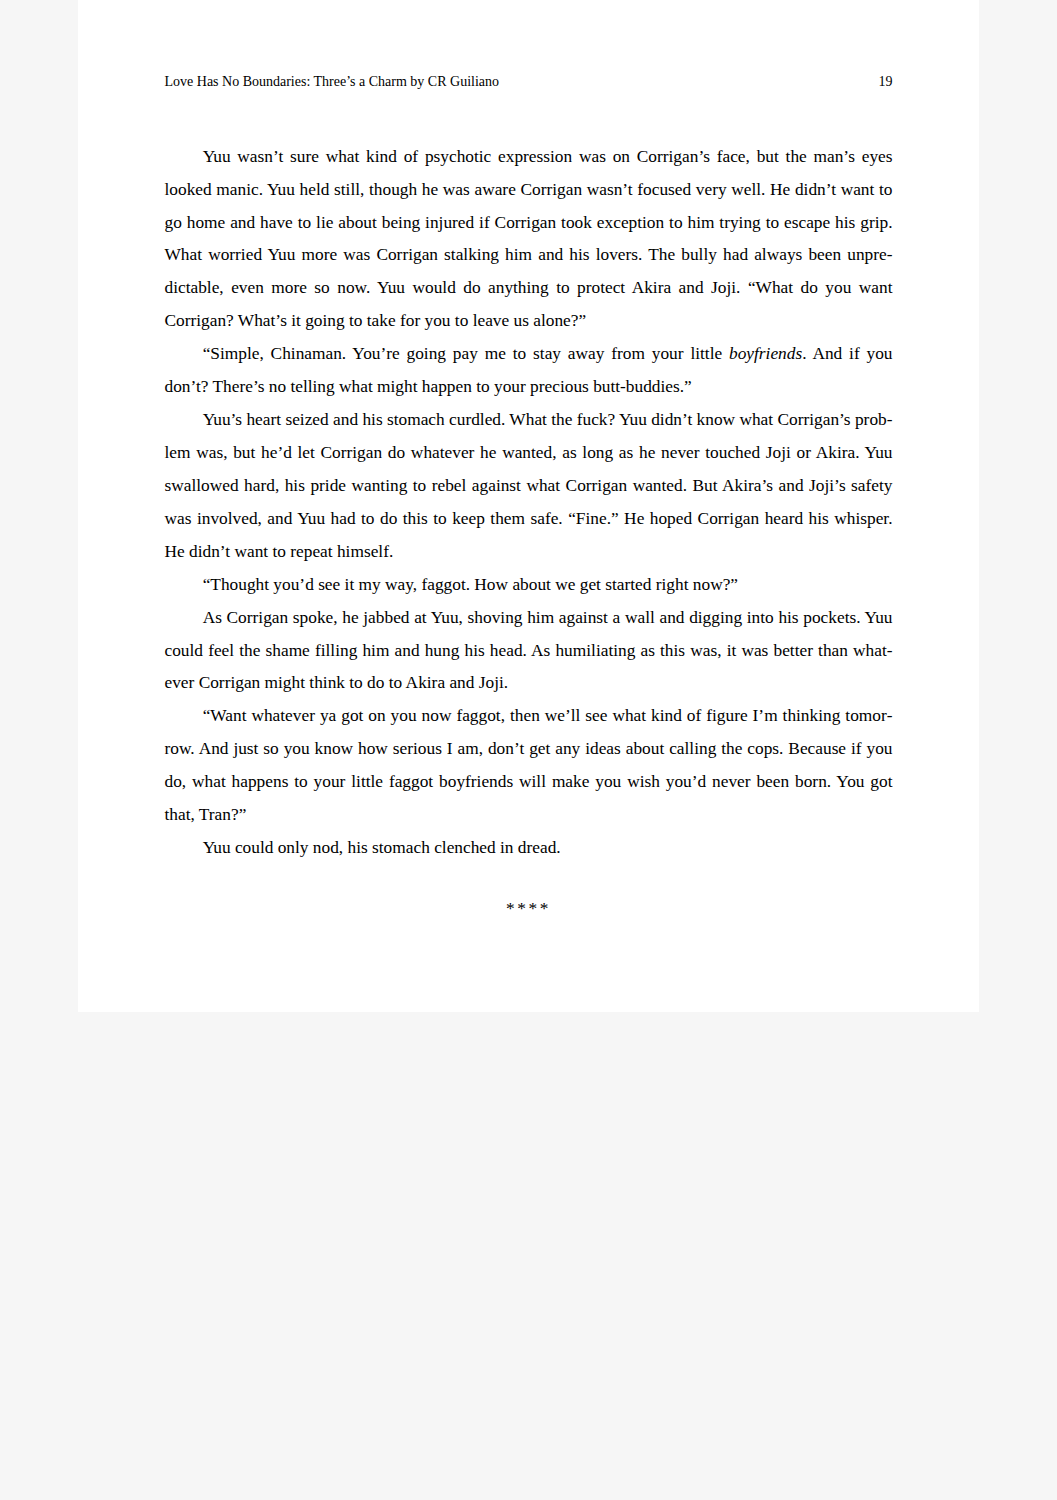Love Has No Boundaries: Three’s a Charm by CR Guiliano 19
Yuu wasn’t sure what kind of psychotic expression was on Corrigan’s face, but the man’s eyes looked manic. Yuu held still, though he was aware Corrigan wasn’t focused very well. He didn’t want to go home and have to lie about being injured if Corrigan took exception to him trying to escape his grip. What worried Yuu more was Corrigan stalking him and his lovers. The bully had always been unpredictable, even more so now. Yuu would do anything to protect Akira and Joji. “What do you want Corrigan? What’s it going to take for you to leave us alone?”
“Simple, Chinaman. You’re going pay me to stay away from your little boyfriends. And if you don’t? There’s no telling what might happen to your precious butt-buddies.”
Yuu’s heart seized and his stomach curdled. What the fuck? Yuu didn’t know what Corrigan’s problem was, but he’d let Corrigan do whatever he wanted, as long as he never touched Joji or Akira. Yuu swallowed hard, his pride wanting to rebel against what Corrigan wanted. But Akira’s and Joji’s safety was involved, and Yuu had to do this to keep them safe. “Fine.” He hoped Corrigan heard his whisper. He didn’t want to repeat himself.
“Thought you’d see it my way, faggot. How about we get started right now?”
As Corrigan spoke, he jabbed at Yuu, shoving him against a wall and digging into his pockets. Yuu could feel the shame filling him and hung his head. As humiliating as this was, it was better than whatever Corrigan might think to do to Akira and Joji.
“Want whatever ya got on you now faggot, then we’ll see what kind of figure I’m thinking tomorrow. And just so you know how serious I am, don’t get any ideas about calling the cops. Because if you do, what happens to your little faggot boyfriends will make you wish you’d never been born. You got that, Tran?”
Yuu could only nod, his stomach clenched in dread.
****